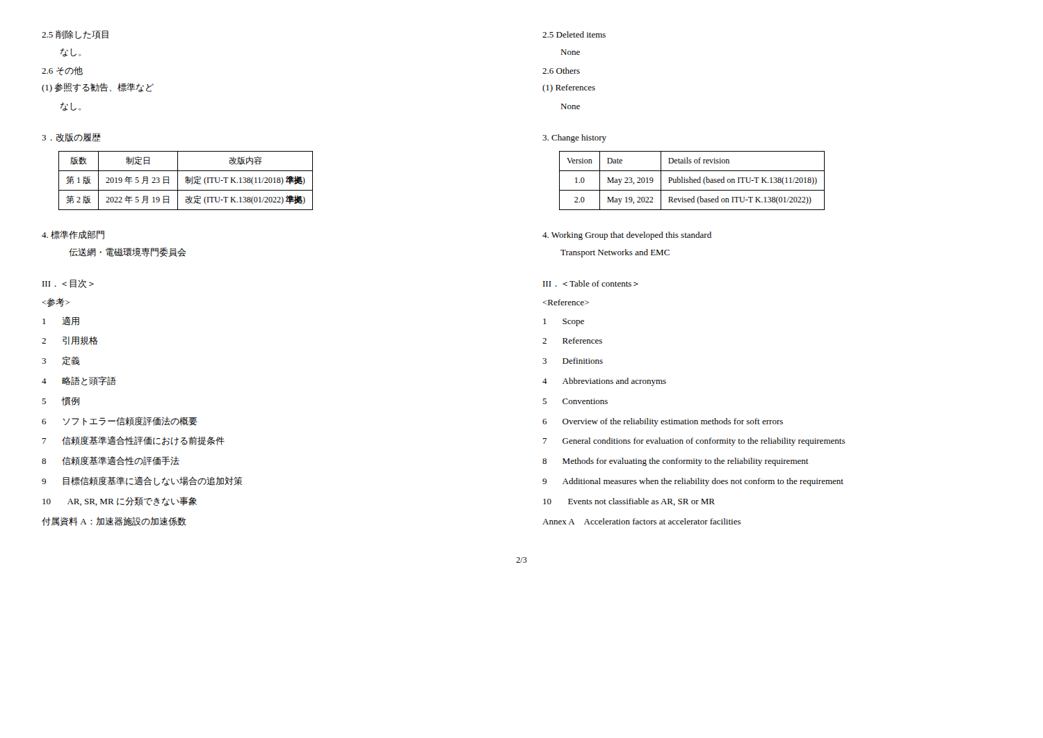2.5 削除した項目
なし。
2.6 その他
(1) 参照する勧告、標準など
なし。
3．改版の履歴
| 版数 | 制定日 | 改版内容 |
| 第 1 版 | 2019 年 5 月 23 日 | 制定 (ITU-T K.138(11/2018) 準拠 ) |
| 第 2 版 | 2022 年 5 月 19 日 | 改定 (ITU-T K.138(01/2022) 準拠 ) |
4. 標準作成部門
伝送網・電磁環境専門委員会
III．＜目次＞
<参考>
1 適用
2 引用規格
3 定義
4 略語と頭字語
5 慣例
6 ソフトエラー信頼度評価法の概要
7 信頼度基準適合性評価における前提条件
8 信頼度基準適合性の評価手法
9 目標信頼度基準に適合しない場合の追加対策
10 AR, SR, MR に分類できない事象
付属資料 A：加速器施設の加速係数
2.5 Deleted items
None
2.6 Others
(1) References
None
3. Change history
| Version | Date | Details of revision |
| 1.0 | May 23, 2019 | Published (based on ITU-T K.138(11/2018)) |
| 2.0 | May 19, 2022 | Revised (based on ITU-T K.138(01/2022)) |
4. Working Group that developed this standard
Transport Networks and EMC
III．＜Table of contents＞
<Reference>
1 Scope
2 References
3 Definitions
4 Abbreviations and acronyms
5 Conventions
6 Overview of the reliability estimation methods for soft errors
7 General conditions for evaluation of conformity to the reliability requirements
8 Methods for evaluating the conformity to the reliability requirement
9 Additional measures when the reliability does not conform to the requirement
10 Events not classifiable as AR, SR or MR
Annex A Acceleration factors at accelerator facilities
2/3